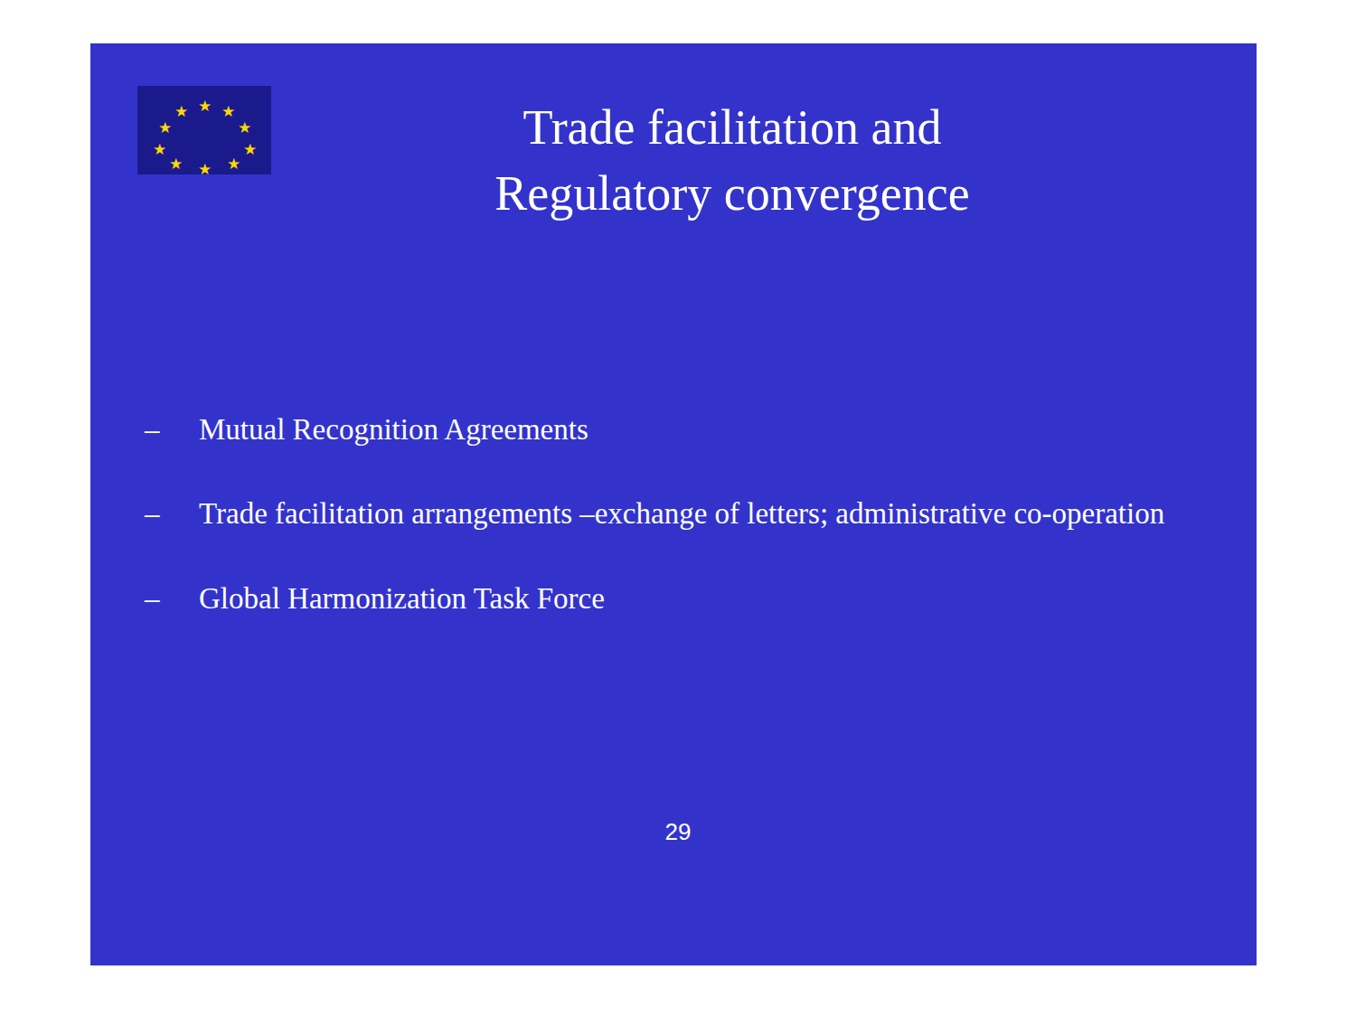★ ★ ★ ★ ★ ★ ★ ★ ★ ★
Trade facilitation and
Regulatory convergence
Mutual Recognition Agreements
Trade facilitation arrangements –exchange of letters; administrative co-operation
Global Harmonization Task Force
29